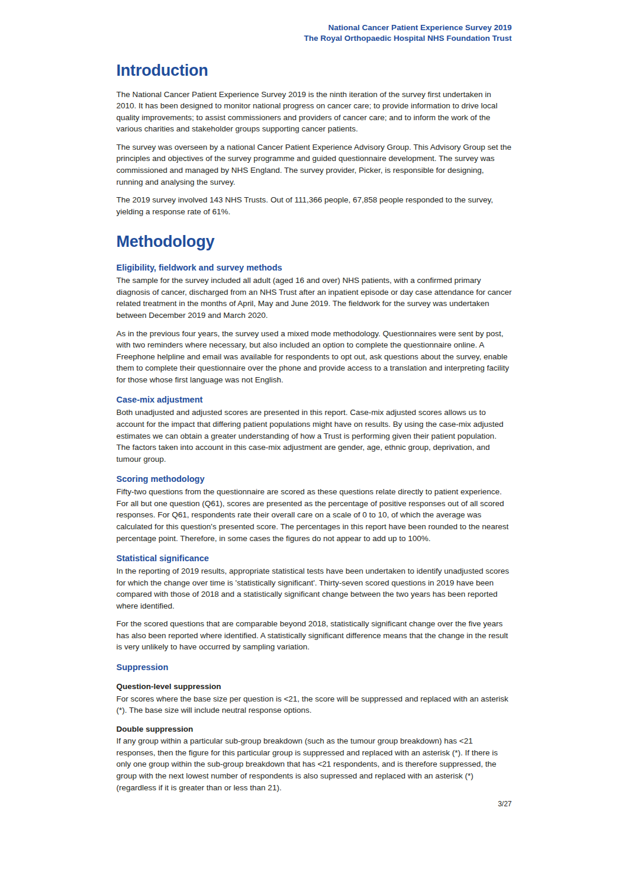National Cancer Patient Experience Survey 2019
The Royal Orthopaedic Hospital NHS Foundation Trust
Introduction
The National Cancer Patient Experience Survey 2019 is the ninth iteration of the survey first undertaken in 2010. It has been designed to monitor national progress on cancer care; to provide information to drive local quality improvements; to assist commissioners and providers of cancer care; and to inform the work of the various charities and stakeholder groups supporting cancer patients.
The survey was overseen by a national Cancer Patient Experience Advisory Group. This Advisory Group set the principles and objectives of the survey programme and guided questionnaire development. The survey was commissioned and managed by NHS England. The survey provider, Picker, is responsible for designing, running and analysing the survey.
The 2019 survey involved 143 NHS Trusts. Out of 111,366 people, 67,858 people responded to the survey, yielding a response rate of 61%.
Methodology
Eligibility, fieldwork and survey methods
The sample for the survey included all adult (aged 16 and over) NHS patients, with a confirmed primary diagnosis of cancer, discharged from an NHS Trust after an inpatient episode or day case attendance for cancer related treatment in the months of April, May and June 2019. The fieldwork for the survey was undertaken between December 2019 and March 2020.
As in the previous four years, the survey used a mixed mode methodology. Questionnaires were sent by post, with two reminders where necessary, but also included an option to complete the questionnaire online. A Freephone helpline and email was available for respondents to opt out, ask questions about the survey, enable them to complete their questionnaire over the phone and provide access to a translation and interpreting facility for those whose first language was not English.
Case-mix adjustment
Both unadjusted and adjusted scores are presented in this report. Case-mix adjusted scores allows us to account for the impact that differing patient populations might have on results. By using the case-mix adjusted estimates we can obtain a greater understanding of how a Trust is performing given their patient population. The factors taken into account in this case-mix adjustment are gender, age, ethnic group, deprivation, and tumour group.
Scoring methodology
Fifty-two questions from the questionnaire are scored as these questions relate directly to patient experience. For all but one question (Q61), scores are presented as the percentage of positive responses out of all scored responses. For Q61, respondents rate their overall care on a scale of 0 to 10, of which the average was calculated for this question's presented score. The percentages in this report have been rounded to the nearest percentage point. Therefore, in some cases the figures do not appear to add up to 100%.
Statistical significance
In the reporting of 2019 results, appropriate statistical tests have been undertaken to identify unadjusted scores for which the change over time is 'statistically significant'. Thirty-seven scored questions in 2019 have been compared with those of 2018 and a statistically significant change between the two years has been reported where identified.
For the scored questions that are comparable beyond 2018, statistically significant change over the five years has also been reported where identified. A statistically significant difference means that the change in the result is very unlikely to have occurred by sampling variation.
Suppression
Question-level suppression
For scores where the base size per question is <21, the score will be suppressed and replaced with an asterisk (*). The base size will include neutral response options.
Double suppression
If any group within a particular sub-group breakdown (such as the tumour group breakdown) has <21 responses, then the figure for this particular group is suppressed and replaced with an asterisk (*). If there is only one group within the sub-group breakdown that has <21 respondents, and is therefore suppressed, the group with the next lowest number of respondents is also supressed and replaced with an asterisk (*) (regardless if it is greater than or less than 21).
3/27